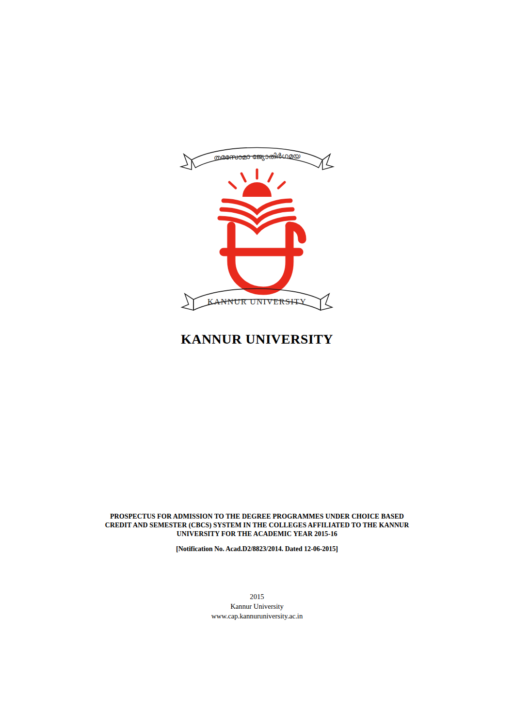തമസോമാ ജ്യോതിർഗമയ KANNUR UNIVERSITY
KANNUR UNIVERSITY
Prospectus for admission to the degree programmes under choice based credit and semester (CBCS) system in the colleges affiliated to the Kannur University for the academic year 2015-16
[Notification No. Acad.D2/8823/2014. Dated 12-06-2015]
2015
Kannur University
www.cap.kannuruniversity.ac.in